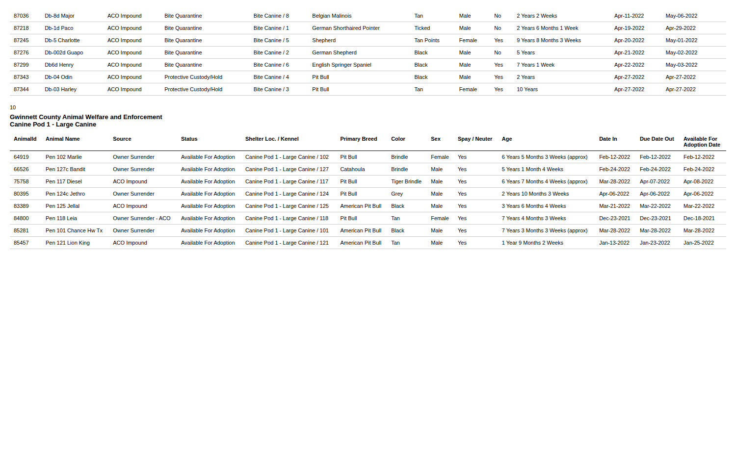| 87036 | Db-8d Major | ACO Impound | Bite Quarantine | Bite Canine / 8 | Belgian Malinois | Tan | Male | No | 2 Years 2 Weeks | Apr-11-2022 | May-06-2022 | |
| 87218 | Db-1d Paco | ACO Impound | Bite Quarantine | Bite Canine / 1 | German Shorthaired Pointer | Ticked | Male | No | 2 Years 6 Months 1 Week | Apr-19-2022 | Apr-29-2022 | |
| 87245 | Db-5 Charlotte | ACO Impound | Bite Quarantine | Bite Canine / 5 | Shepherd | Tan Points | Female | Yes | 9 Years 8 Months 3 Weeks | Apr-20-2022 | May-01-2022 | |
| 87276 | Db-002d Guapo | ACO Impound | Bite Quarantine | Bite Canine / 2 | German Shepherd | Black | Male | No | 5 Years | Apr-21-2022 | May-02-2022 | |
| 87299 | Db6d Henry | ACO Impound | Bite Quarantine | Bite Canine / 6 | English Springer Spaniel | Black | Male | Yes | 7 Years 1 Week | Apr-22-2022 | May-03-2022 | |
| 87343 | Db-04 Odin | ACO Impound | Protective Custody/Hold | Bite Canine / 4 | Pit Bull | Black | Male | Yes | 2 Years | Apr-27-2022 | Apr-27-2022 | |
| 87344 | Db-03 Harley | ACO Impound | Protective Custody/Hold | Bite Canine / 3 | Pit Bull | Tan | Female | Yes | 10 Years | Apr-27-2022 | Apr-27-2022 | |
10
Gwinnett County Animal Welfare and Enforcement
Canine Pod 1 - Large Canine
| AnimalId | Animal Name | Source | Status | Shelter Loc. / Kennel | Primary Breed | Color | Sex | Spay / Neuter | Age | Date In | Due Date Out | Available For Adoption Date |
| --- | --- | --- | --- | --- | --- | --- | --- | --- | --- | --- | --- | --- |
| 64919 | Pen 102 Marlie | Owner Surrender | Available For Adoption | Canine Pod 1 - Large Canine / 102 | Pit Bull | Brindle | Female | Yes | 6 Years 5 Months 3 Weeks (approx) | Feb-12-2022 | Feb-12-2022 | Feb-12-2022 |
| 66526 | Pen 127c Bandit | Owner Surrender | Available For Adoption | Canine Pod 1 - Large Canine / 127 | Catahoula | Brindle | Male | Yes | 5 Years 1 Month 4 Weeks | Feb-24-2022 | Feb-24-2022 | Feb-24-2022 |
| 75758 | Pen 117 Diesel | ACO Impound | Available For Adoption | Canine Pod 1 - Large Canine / 117 | Pit Bull | Tiger Brindle | Male | Yes | 6 Years 7 Months 4 Weeks (approx) | Mar-28-2022 | Apr-07-2022 | Apr-08-2022 |
| 80395 | Pen 124c Jethro | Owner Surrender | Available For Adoption | Canine Pod 1 - Large Canine / 124 | Pit Bull | Grey | Male | Yes | 2 Years 10 Months 3 Weeks | Apr-06-2022 | Apr-06-2022 | Apr-06-2022 |
| 83389 | Pen 125 Jellal | ACO Impound | Available For Adoption | Canine Pod 1 - Large Canine / 125 | American Pit Bull | Black | Male | Yes | 3 Years 6 Months 4 Weeks | Mar-21-2022 | Mar-22-2022 | Mar-22-2022 |
| 84800 | Pen 118 Leia | Owner Surrender - ACO | Available For Adoption | Canine Pod 1 - Large Canine / 118 | Pit Bull | Tan | Female | Yes | 7 Years 4 Months 3 Weeks | Dec-23-2021 | Dec-23-2021 | Dec-18-2021 |
| 85281 | Pen 101 Chance Hw Tx | Owner Surrender | Available For Adoption | Canine Pod 1 - Large Canine / 101 | American Pit Bull | Black | Male | Yes | 7 Years 3 Months 3 Weeks (approx) | Mar-28-2022 | Mar-28-2022 | Mar-28-2022 |
| 85457 | Pen 121 Lion King | ACO Impound | Available For Adoption | Canine Pod 1 - Large Canine / 121 | American Pit Bull | Tan | Male | Yes | 1 Year 9 Months 2 Weeks | Jan-13-2022 | Jan-23-2022 | Jan-25-2022 |